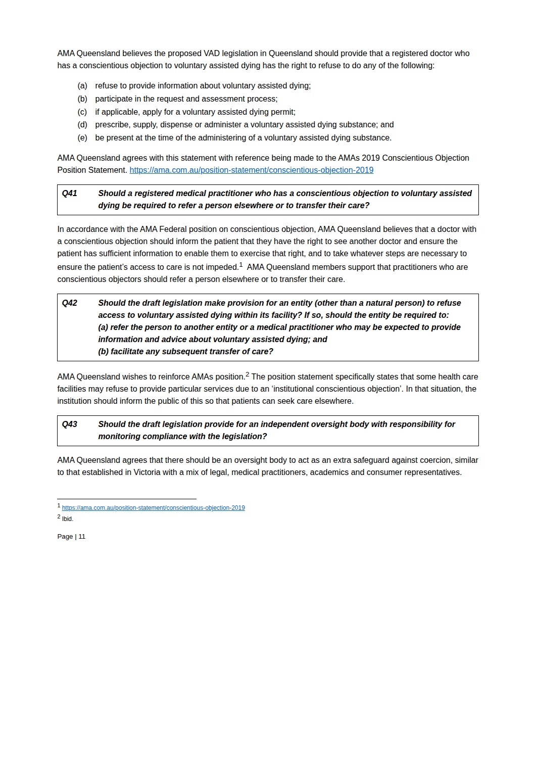AMA Queensland believes the proposed VAD legislation in Queensland should provide that a registered doctor who has a conscientious objection to voluntary assisted dying has the right to refuse to do any of the following:
(a) refuse to provide information about voluntary assisted dying;
(b) participate in the request and assessment process;
(c) if applicable, apply for a voluntary assisted dying permit;
(d) prescribe, supply, dispense or administer a voluntary assisted dying substance; and
(e) be present at the time of the administering of a voluntary assisted dying substance.
AMA Queensland agrees with this statement with reference being made to the AMAs 2019 Conscientious Objection Position Statement. https://ama.com.au/position-statement/conscientious-objection-2019
| Q41 | Should a registered medical practitioner who has a conscientious objection to voluntary assisted dying be required to refer a person elsewhere or to transfer their care? |
In accordance with the AMA Federal position on conscientious objection, AMA Queensland believes that a doctor with a conscientious objection should inform the patient that they have the right to see another doctor and ensure the patient has sufficient information to enable them to exercise that right, and to take whatever steps are necessary to ensure the patient’s access to care is not impeded.1 AMA Queensland members support that practitioners who are conscientious objectors should refer a person elsewhere or to transfer their care.
| Q42 | Should the draft legislation make provision for an entity (other than a natural person) to refuse access to voluntary assisted dying within its facility? If so, should the entity be required to: (a) refer the person to another entity or a medical practitioner who may be expected to provide information and advice about voluntary assisted dying; and (b) facilitate any subsequent transfer of care? |
AMA Queensland wishes to reinforce AMAs position.2 The position statement specifically states that some health care facilities may refuse to provide particular services due to an ‘institutional conscientious objection’. In that situation, the institution should inform the public of this so that patients can seek care elsewhere.
| Q43 | Should the draft legislation provide for an independent oversight body with responsibility for monitoring compliance with the legislation? |
AMA Queensland agrees that there should be an oversight body to act as an extra safeguard against coercion, similar to that established in Victoria with a mix of legal, medical practitioners, academics and consumer representatives.
1 https://ama.com.au/position-statement/conscientious-objection-2019
2 Ibid.
Page | 11